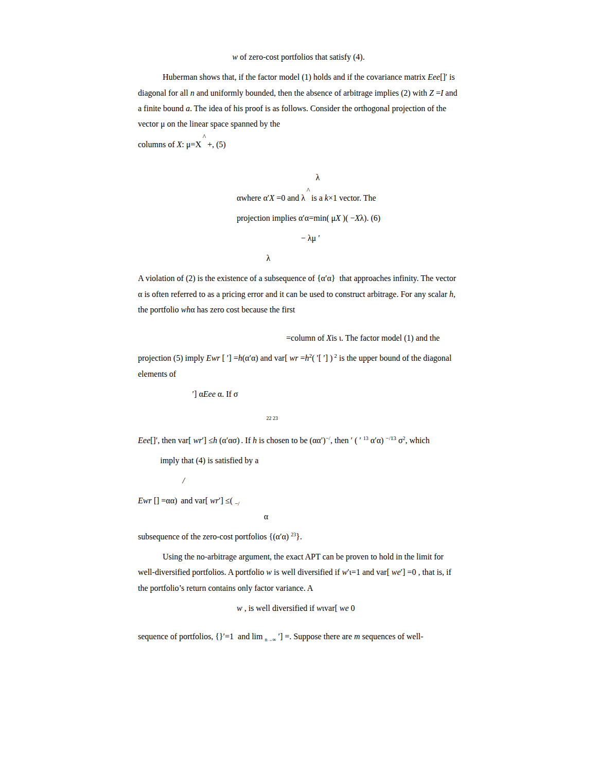w of zero-cost portfolios that satisfy (4).
Huberman shows that, if the factor model (1) holds and if the covariance matrix Eee[]′ is diagonal for all n and uniformly bounded, then the absence of arbitrage implies (2) with Z =I and a finite bound a. The idea of his proof is as follows. Consider the orthogonal projection of the vector μ on the linear space spanned by the
columns of X: μ=X +, (5)
λ
αwhere α′X =0 and λ is a k×1 vector. The
projection implies α′α=min( μX )( −Xλ). (6)
− λμ ′
λ
A violation of (2) is the existence of a subsequence of {α′α} that approaches infinity. The vector α is often referred to as a pricing error and it can be used to construct arbitrage. For any scalar h, the portfolio whα has zero cost because the first
=column of Xis ɩ. The factor model (1) and the
projection (5) imply Ewr [ ′] =h(α′α) and var[ wr =h2( ′[ ′] ) 2 is the upper bound of the diagonal elements of
′] αEee α. If σ
22 23
Eee[]′, then var[ wr′] ≤h (α′ασ) . If h is chosen to be (αα′)−/, then ′ ( ′ 13 α′α) −/13 σ2, which
imply that (4) is satisfied by a
/
Ewr [] =αα) and var[ wr′] ≤( −/
α
subsequence of the zero-cost portfolios {(α′α) 23}.
Using the no-arbitrage argument, the exact APT can be proven to hold in the limit for well-diversified portfolios. A portfolio w is well diversified if w′ɩ=1 and var[ we′] =0 , that is, if the portfolio’s return contains only factor variance. A
w , is well diversified if wɩvar[ we 0
sequence of portfolios, {}′=1 and lim n→∞ ′] =. Suppose there are m sequences of well-